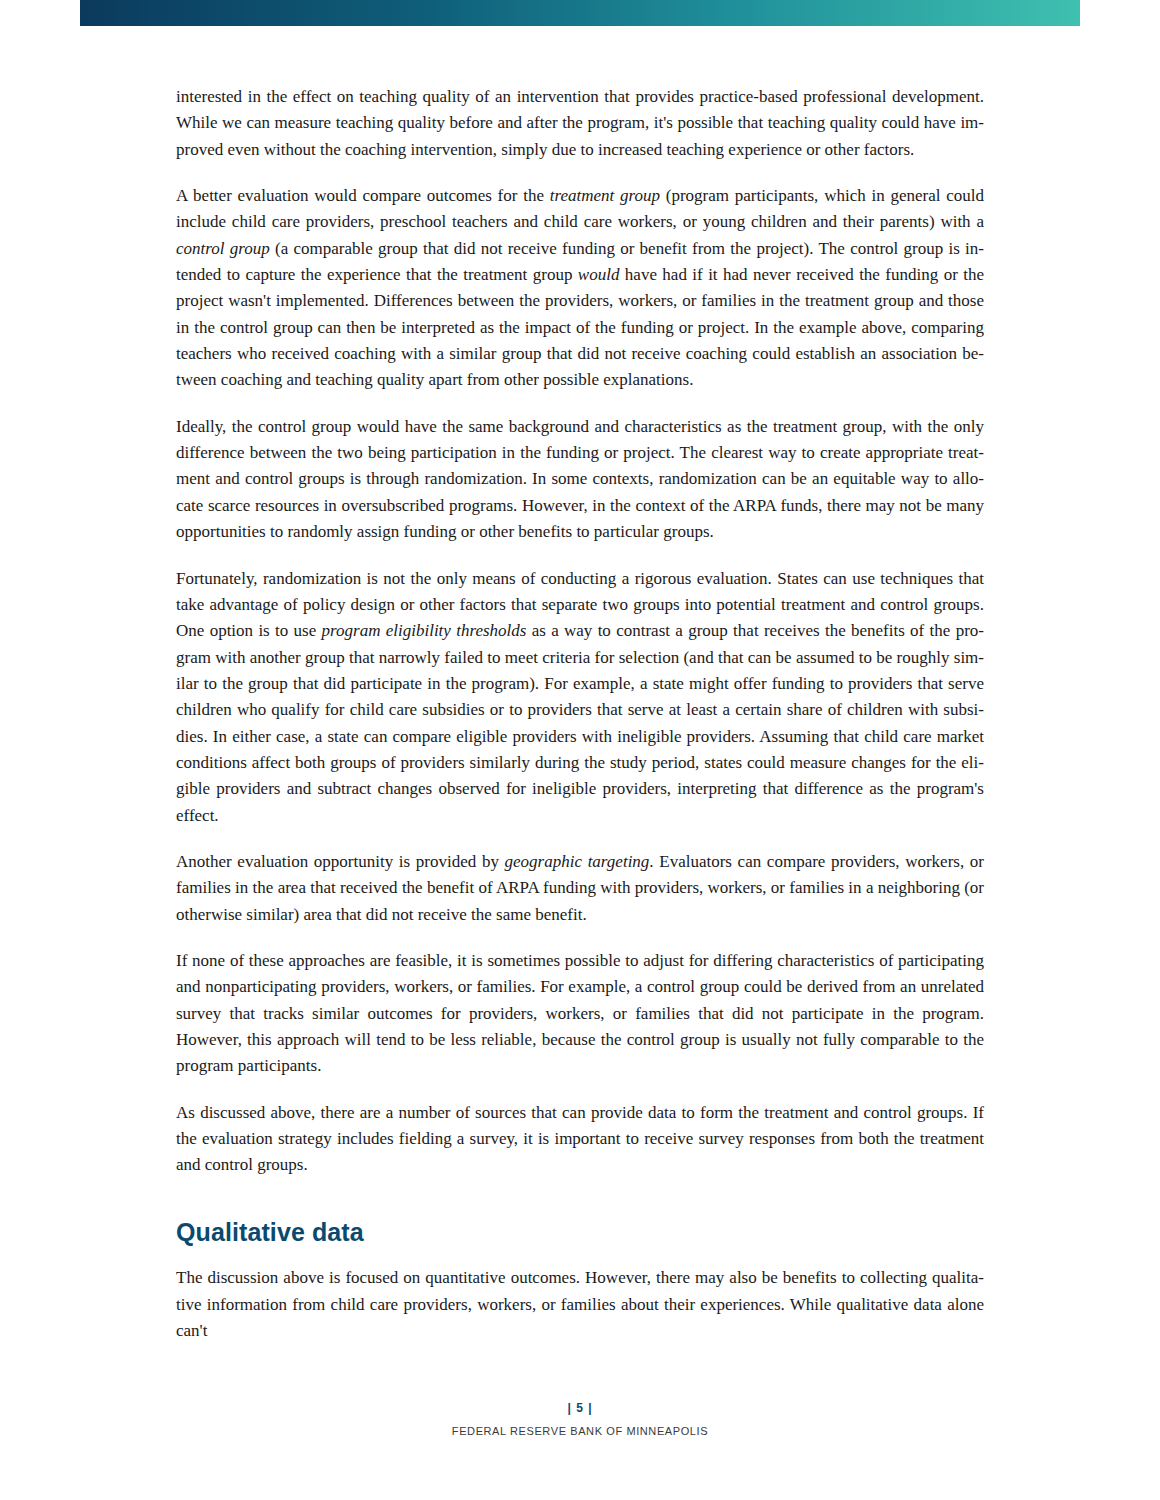interested in the effect on teaching quality of an intervention that provides practice-based professional development. While we can measure teaching quality before and after the program, it's possible that teaching quality could have improved even without the coaching intervention, simply due to increased teaching experience or other factors.
A better evaluation would compare outcomes for the treatment group (program participants, which in general could include child care providers, preschool teachers and child care workers, or young children and their parents) with a control group (a comparable group that did not receive funding or benefit from the project). The control group is intended to capture the experience that the treatment group would have had if it had never received the funding or the project wasn't implemented. Differences between the providers, workers, or families in the treatment group and those in the control group can then be interpreted as the impact of the funding or project. In the example above, comparing teachers who received coaching with a similar group that did not receive coaching could establish an association between coaching and teaching quality apart from other possible explanations.
Ideally, the control group would have the same background and characteristics as the treatment group, with the only difference between the two being participation in the funding or project. The clearest way to create appropriate treatment and control groups is through randomization. In some contexts, randomization can be an equitable way to allocate scarce resources in oversubscribed programs. However, in the context of the ARPA funds, there may not be many opportunities to randomly assign funding or other benefits to particular groups.
Fortunately, randomization is not the only means of conducting a rigorous evaluation. States can use techniques that take advantage of policy design or other factors that separate two groups into potential treatment and control groups. One option is to use program eligibility thresholds as a way to contrast a group that receives the benefits of the program with another group that narrowly failed to meet criteria for selection (and that can be assumed to be roughly similar to the group that did participate in the program). For example, a state might offer funding to providers that serve children who qualify for child care subsidies or to providers that serve at least a certain share of children with subsidies. In either case, a state can compare eligible providers with ineligible providers. Assuming that child care market conditions affect both groups of providers similarly during the study period, states could measure changes for the eligible providers and subtract changes observed for ineligible providers, interpreting that difference as the program's effect.
Another evaluation opportunity is provided by geographic targeting. Evaluators can compare providers, workers, or families in the area that received the benefit of ARPA funding with providers, workers, or families in a neighboring (or otherwise similar) area that did not receive the same benefit.
If none of these approaches are feasible, it is sometimes possible to adjust for differing characteristics of participating and nonparticipating providers, workers, or families. For example, a control group could be derived from an unrelated survey that tracks similar outcomes for providers, workers, or families that did not participate in the program. However, this approach will tend to be less reliable, because the control group is usually not fully comparable to the program participants.
As discussed above, there are a number of sources that can provide data to form the treatment and control groups. If the evaluation strategy includes fielding a survey, it is important to receive survey responses from both the treatment and control groups.
Qualitative data
The discussion above is focused on quantitative outcomes. However, there may also be benefits to collecting qualitative information from child care providers, workers, or families about their experiences. While qualitative data alone can't
| 5 |
Federal Reserve Bank of Minneapolis